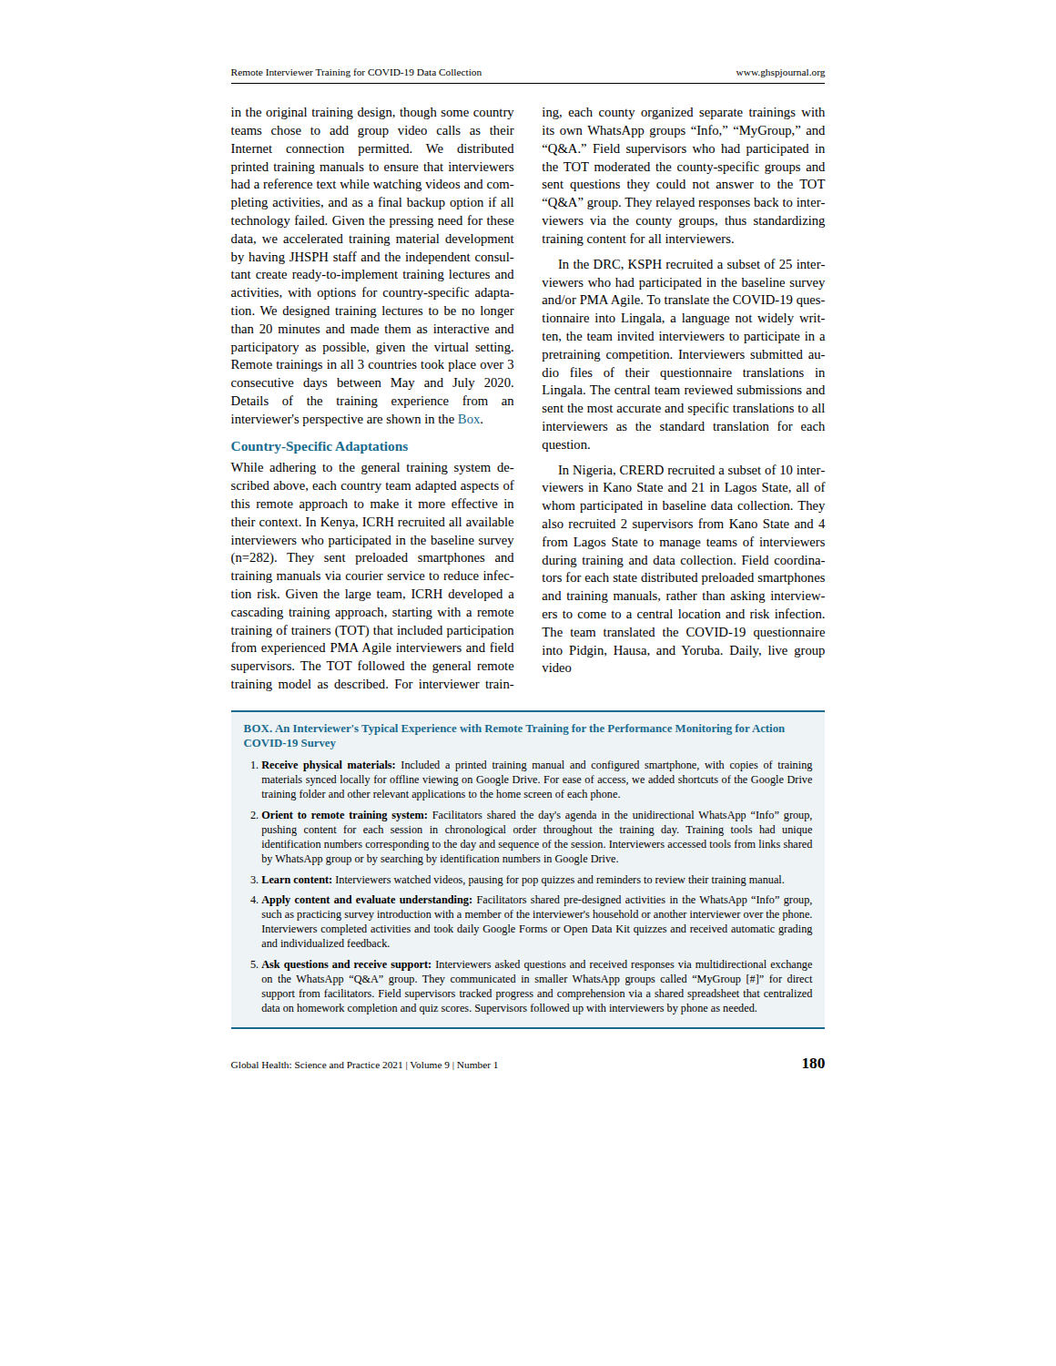Remote Interviewer Training for COVID-19 Data Collection www.ghspjournal.org
in the original training design, though some country teams chose to add group video calls as their Internet connection permitted. We distributed printed training manuals to ensure that interviewers had a reference text while watching videos and completing activities, and as a final backup option if all technology failed. Given the pressing need for these data, we accelerated training material development by having JHSPH staff and the independent consultant create ready-to-implement training lectures and activities, with options for country-specific adaptation. We designed training lectures to be no longer than 20 minutes and made them as interactive and participatory as possible, given the virtual setting. Remote trainings in all 3 countries took place over 3 consecutive days between May and July 2020. Details of the training experience from an interviewer's perspective are shown in the Box.
Country-Specific Adaptations
While adhering to the general training system described above, each country team adapted aspects of this remote approach to make it more effective in their context. In Kenya, ICRH recruited all available interviewers who participated in the baseline survey (n=282). They sent preloaded smartphones and training manuals via courier service to reduce infection risk. Given the large team, ICRH developed a cascading training approach, starting with a remote training of trainers (TOT) that included participation from experienced PMA Agile interviewers and field supervisors. The TOT followed the general remote training model as described. For interviewer training, each county organized separate trainings with its own WhatsApp groups “Info,” “MyGroup,” and “Q&A.” Field supervisors who had participated in the TOT moderated the county-specific groups and sent questions they could not answer to the TOT “Q&A” group. They relayed responses back to interviewers via the county groups, thus standardizing training content for all interviewers.
In the DRC, KSPH recruited a subset of 25 interviewers who had participated in the baseline survey and/or PMA Agile. To translate the COVID-19 questionnaire into Lingala, a language not widely written, the team invited interviewers to participate in a pretraining competition. Interviewers submitted audio files of their questionnaire translations in Lingala. The central team reviewed submissions and sent the most accurate and specific translations to all interviewers as the standard translation for each question.
In Nigeria, CRERD recruited a subset of 10 interviewers in Kano State and 21 in Lagos State, all of whom participated in baseline data collection. They also recruited 2 supervisors from Kano State and 4 from Lagos State to manage teams of interviewers during training and data collection. Field coordinators for each state distributed preloaded smartphones and training manuals, rather than asking interviewers to come to a central location and risk infection. The team translated the COVID-19 questionnaire into Pidgin, Hausa, and Yoruba. Daily, live group video
BOX. An Interviewer's Typical Experience with Remote Training for the Performance Monitoring for Action COVID-19 Survey
Receive physical materials: Included a printed training manual and configured smartphone, with copies of training materials synced locally for offline viewing on Google Drive. For ease of access, we added shortcuts of the Google Drive training folder and other relevant applications to the home screen of each phone.
Orient to remote training system: Facilitators shared the day's agenda in the unidirectional WhatsApp “Info” group, pushing content for each session in chronological order throughout the training day. Training tools had unique identification numbers corresponding to the day and sequence of the session. Interviewers accessed tools from links shared by WhatsApp group or by searching by identification numbers in Google Drive.
Learn content: Interviewers watched videos, pausing for pop quizzes and reminders to review their training manual.
Apply content and evaluate understanding: Facilitators shared pre-designed activities in the WhatsApp “Info” group, such as practicing survey introduction with a member of the interviewer's household or another interviewer over the phone. Interviewers completed activities and took daily Google Forms or Open Data Kit quizzes and received automatic grading and individualized feedback.
Ask questions and receive support: Interviewers asked questions and received responses via multidirectional exchange on the WhatsApp “Q&A” group. They communicated in smaller WhatsApp groups called “MyGroup [#]” for direct support from facilitators. Field supervisors tracked progress and comprehension via a shared spreadsheet that centralized data on homework completion and quiz scores. Supervisors followed up with interviewers by phone as needed.
Global Health: Science and Practice 2021 | Volume 9 | Number 1 180